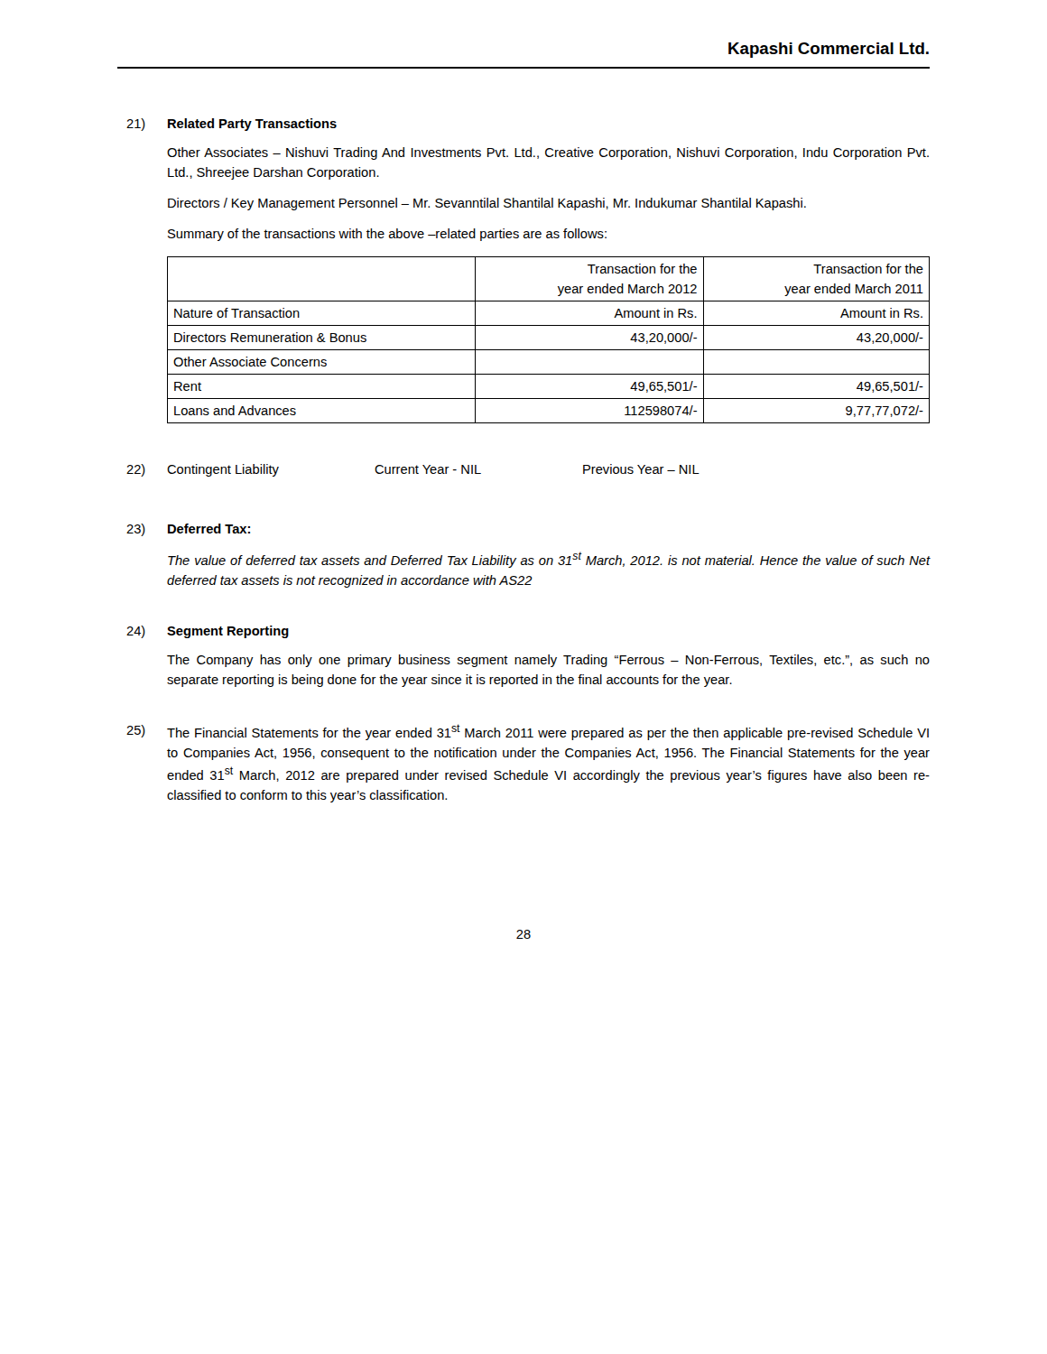Kapashi Commercial Ltd.
21)
Related Party Transactions
Other Associates – Nishuvi Trading And Investments Pvt. Ltd., Creative Corporation, Nishuvi Corporation, Indu Corporation Pvt. Ltd., Shreejee Darshan Corporation.
Directors / Key Management Personnel – Mr. Sevanntilal Shantilal Kapashi, Mr. Indukumar Shantilal Kapashi.
Summary of the transactions with the above –related parties are as follows:
| | Transaction for the year ended March 2012 | Transaction for the year ended March 2011 |
| Nature of Transaction | Amount in Rs. | Amount in Rs. |
| Directors Remuneration & Bonus | 43,20,000/- | 43,20,000/- |
| Other Associate Concerns | | |
| Rent | 49,65,501/- | 49,65,501/- |
| Loans and Advances | 112598074/- | 9,77,77,072/- |
22)
Contingent Liability
Current Year - NIL
Previous Year – NIL
23)
Deferred Tax:
The value of deferred tax assets and Deferred Tax Liability as on 31st March, 2012. is not material. Hence the value of such Net deferred tax assets is not recognized in accordance with AS22
24)
Segment Reporting
The Company has only one primary business segment namely Trading “Ferrous – Non-Ferrous, Textiles, etc.”, as such no separate reporting is being done for the year since it is reported in the final accounts for the year.
25)
The Financial Statements for the year ended 31st March 2011 were prepared as per the then applicable pre-revised Schedule VI to Companies Act, 1956, consequent to the notification under the Companies Act, 1956. The Financial Statements for the year ended 31st March, 2012 are prepared under revised Schedule VI accordingly the previous year’s figures have also been re-classified to conform to this year’s classification.
28